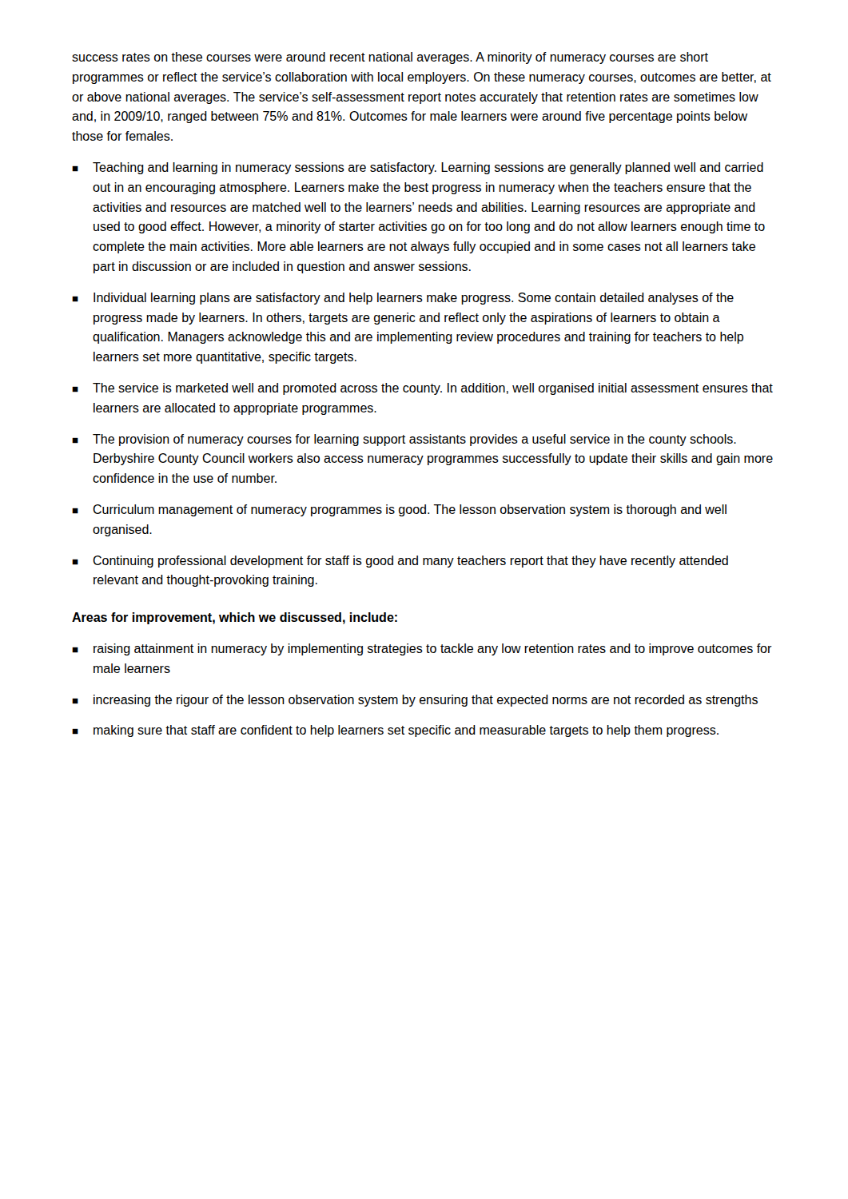success rates on these courses were around recent national averages. A minority of numeracy courses are short programmes or reflect the service’s collaboration with local employers. On these numeracy courses, outcomes are better, at or above national averages. The service’s self-assessment report notes accurately that retention rates are sometimes low and, in 2009/10, ranged between 75% and 81%. Outcomes for male learners were around five percentage points below those for females.
Teaching and learning in numeracy sessions are satisfactory. Learning sessions are generally planned well and carried out in an encouraging atmosphere. Learners make the best progress in numeracy when the teachers ensure that the activities and resources are matched well to the learners’ needs and abilities. Learning resources are appropriate and used to good effect. However, a minority of starter activities go on for too long and do not allow learners enough time to complete the main activities. More able learners are not always fully occupied and in some cases not all learners take part in discussion or are included in question and answer sessions.
Individual learning plans are satisfactory and help learners make progress. Some contain detailed analyses of the progress made by learners. In others, targets are generic and reflect only the aspirations of learners to obtain a qualification. Managers acknowledge this and are implementing review procedures and training for teachers to help learners set more quantitative, specific targets.
The service is marketed well and promoted across the county. In addition, well organised initial assessment ensures that learners are allocated to appropriate programmes.
The provision of numeracy courses for learning support assistants provides a useful service in the county schools. Derbyshire County Council workers also access numeracy programmes successfully to update their skills and gain more confidence in the use of number.
Curriculum management of numeracy programmes is good. The lesson observation system is thorough and well organised.
Continuing professional development for staff is good and many teachers report that they have recently attended relevant and thought-provoking training.
Areas for improvement, which we discussed, include:
raising attainment in numeracy by implementing strategies to tackle any low retention rates and to improve outcomes for male learners
increasing the rigour of the lesson observation system by ensuring that expected norms are not recorded as strengths
making sure that staff are confident to help learners set specific and measurable targets to help them progress.